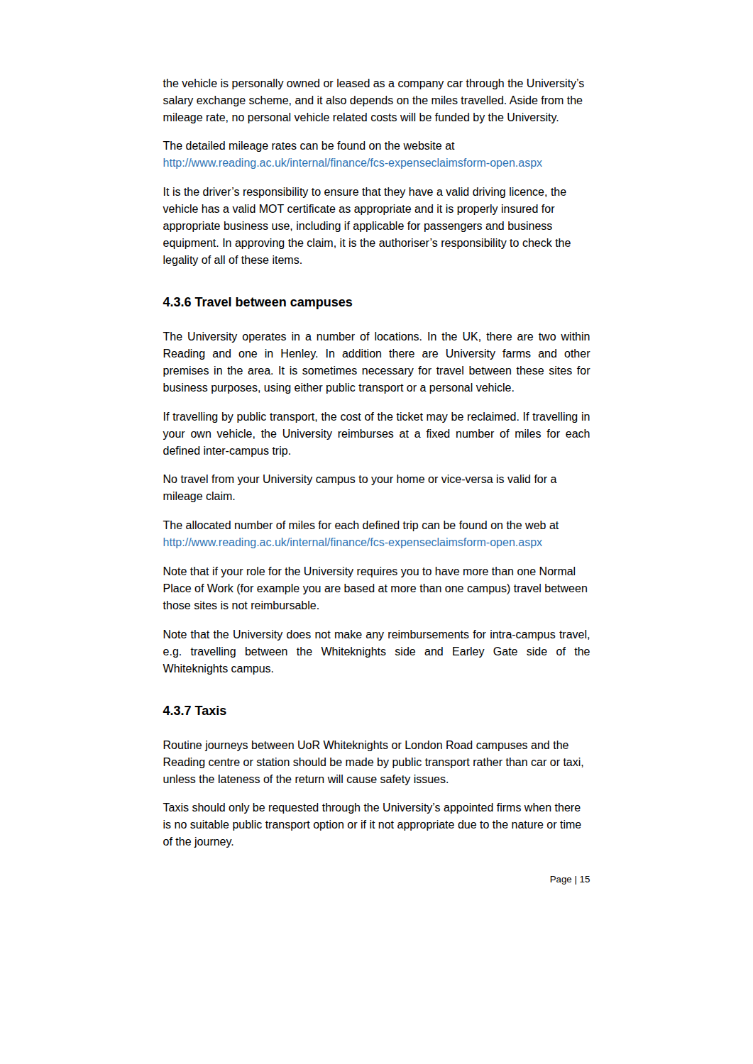the vehicle is personally owned or leased as a company car through the University’s salary exchange scheme, and it also depends on the miles travelled. Aside from the mileage rate, no personal vehicle related costs will be funded by the University.
The detailed mileage rates can be found on the website at
http://www.reading.ac.uk/internal/finance/fcs-expenseclaimsform-open.aspx
It is the driver’s responsibility to ensure that they have a valid driving licence, the vehicle has a valid MOT certificate as appropriate and it is properly insured for appropriate business use, including if applicable for passengers and business equipment. In approving the claim, it is the authoriser’s responsibility to check the legality of all of these items.
4.3.6 Travel between campuses
The University operates in a number of locations. In the UK, there are two within Reading and one in Henley. In addition there are University farms and other premises in the area. It is sometimes necessary for travel between these sites for business purposes, using either public transport or a personal vehicle.
If travelling by public transport, the cost of the ticket may be reclaimed. If travelling in your own vehicle, the University reimburses at a fixed number of miles for each defined inter-campus trip.
No travel from your University campus to your home or vice-versa is valid for a mileage claim.
The allocated number of miles for each defined trip can be found on the web at
http://www.reading.ac.uk/internal/finance/fcs-expenseclaimsform-open.aspx
Note that if your role for the University requires you to have more than one Normal Place of Work (for example you are based at more than one campus) travel between those sites is not reimbursable.
Note that the University does not make any reimbursements for intra-campus travel, e.g. travelling between the Whiteknights side and Earley Gate side of the Whiteknights campus.
4.3.7 Taxis
Routine journeys between UoR Whiteknights or London Road campuses and the Reading centre or station should be made by public transport rather than car or taxi, unless the lateness of the return will cause safety issues.
Taxis should only be requested through the University’s appointed firms when there is no suitable public transport option or if it not appropriate due to the nature or time of the journey.
Page | 15